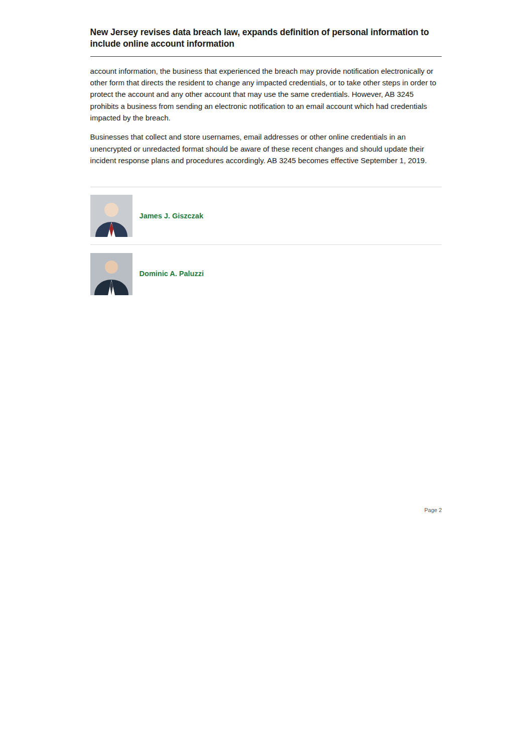New Jersey revises data breach law, expands definition of personal information to include online account information
account information, the business that experienced the breach may provide notification electronically or other form that directs the resident to change any impacted credentials, or to take other steps in order to protect the account and any other account that may use the same credentials. However, AB 3245 prohibits a business from sending an electronic notification to an email account which had credentials impacted by the breach.
Businesses that collect and store usernames, email addresses or other online credentials in an unencrypted or unredacted format should be aware of these recent changes and should update their incident response plans and procedures accordingly. AB 3245 becomes effective September 1, 2019.
James J. Giszczak
Dominic A. Paluzzi
Page 2